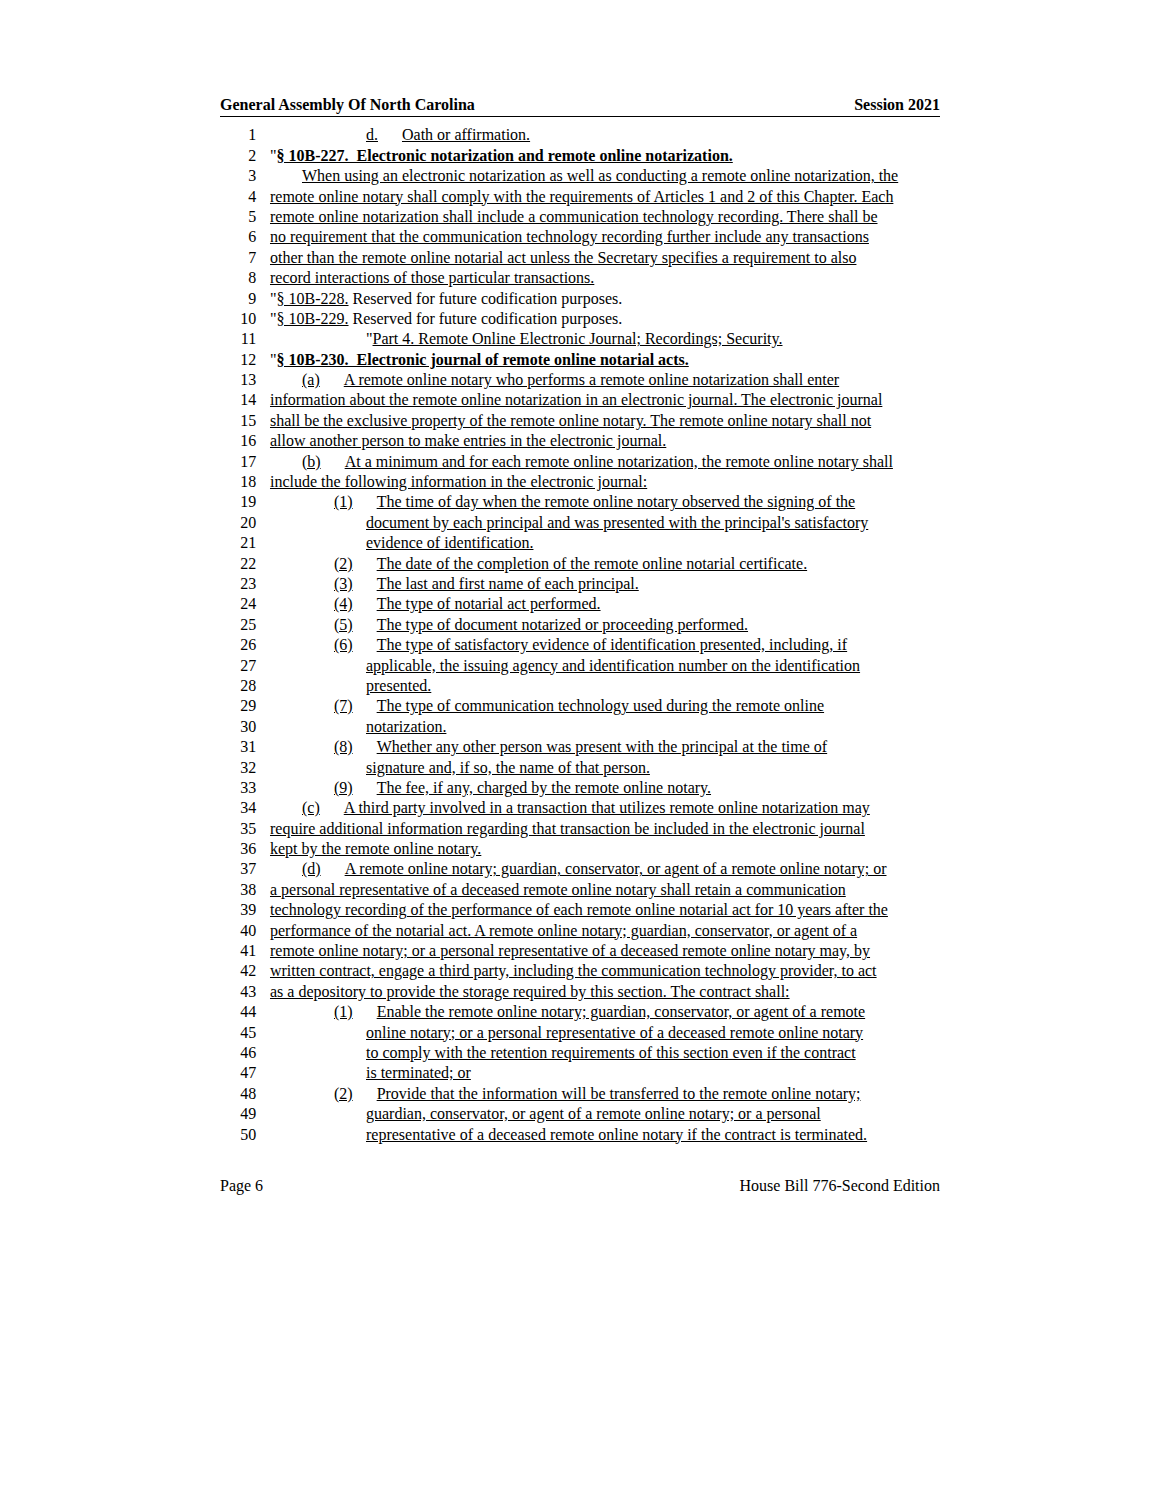General Assembly Of North Carolina Session 2021
| 1 | d. Oath or affirmation. |
| 2 | " § 10B-227. Electronic notarization and remote online notarization. |
| 3 | When using an electronic notarization as well as conducting a remote online notarization, the |
| 4 | remote online notary shall comply with the requirements of Articles 1 and 2 of this Chapter. Each |
| 5 | remote online notarization shall include a communication technology recording. There shall be |
| 6 | no requirement that the communication technology recording further include any transactions |
| 7 | other than the remote online notarial act unless the Secretary specifies a requirement to also |
| 8 | record interactions of those particular transactions. |
| 9 | " § 10B-228. Reserved for future codification purposes. |
| 10 | " § 10B-229. Reserved for future codification purposes. |
| 11 | " Part 4. Remote Online Electronic Journal; Recordings; Security. |
| 12 | " § 10B-230. Electronic journal of remote online notarial acts. |
| 13 | (a) A remote online notary who performs a remote online notarization shall enter |
| 14 | information about the remote online notarization in an electronic journal. The electronic journal |
| 15 | shall be the exclusive property of the remote online notary. The remote online notary shall not |
| 16 | allow another person to make entries in the electronic journal. |
| 17 | (b) At a minimum and for each remote online notarization, the remote online notary shall |
| 18 | include the following information in the electronic journal: |
| 19 | (1) The time of day when the remote online notary observed the signing of the |
| 20 | document by each principal and was presented with the principal's satisfactory |
| 21 | evidence of identification. |
| 22 | (2) The date of the completion of the remote online notarial certificate. |
| 23 | (3) The last and first name of each principal. |
| 24 | (4) The type of notarial act performed. |
| 25 | (5) The type of document notarized or proceeding performed. |
| 26 | (6) The type of satisfactory evidence of identification presented, including, if |
| 27 | applicable, the issuing agency and identification number on the identification |
| 28 | presented. |
| 29 | (7) The type of communication technology used during the remote online |
| 30 | notarization. |
| 31 | (8) Whether any other person was present with the principal at the time of |
| 32 | signature and, if so, the name of that person. |
| 33 | (9) The fee, if any, charged by the remote online notary. |
| 34 | (c) A third party involved in a transaction that utilizes remote online notarization may |
| 35 | require additional information regarding that transaction be included in the electronic journal |
| 36 | kept by the remote online notary. |
| 37 | (d) A remote online notary; guardian, conservator, or agent of a remote online notary; or |
| 38 | a personal representative of a deceased remote online notary shall retain a communication |
| 39 | technology recording of the performance of each remote online notarial act for 10 years after the |
| 40 | performance of the notarial act. A remote online notary; guardian, conservator, or agent of a |
| 41 | remote online notary; or a personal representative of a deceased remote online notary may, by |
| 42 | written contract, engage a third party, including the communication technology provider, to act |
| 43 | as a depository to provide the storage required by this section. The contract shall: |
| 44 | (1) Enable the remote online notary; guardian, conservator, or agent of a remote |
| 45 | online notary; or a personal representative of a deceased remote online notary |
| 46 | to comply with the retention requirements of this section even if the contract |
| 47 | is terminated; or |
| 48 | (2) Provide that the information will be transferred to the remote online notary; |
| 49 | guardian, conservator, or agent of a remote online notary; or a personal |
| 50 | representative of a deceased remote online notary if the contract is terminated. |
Page 6 House Bill 776-Second Edition